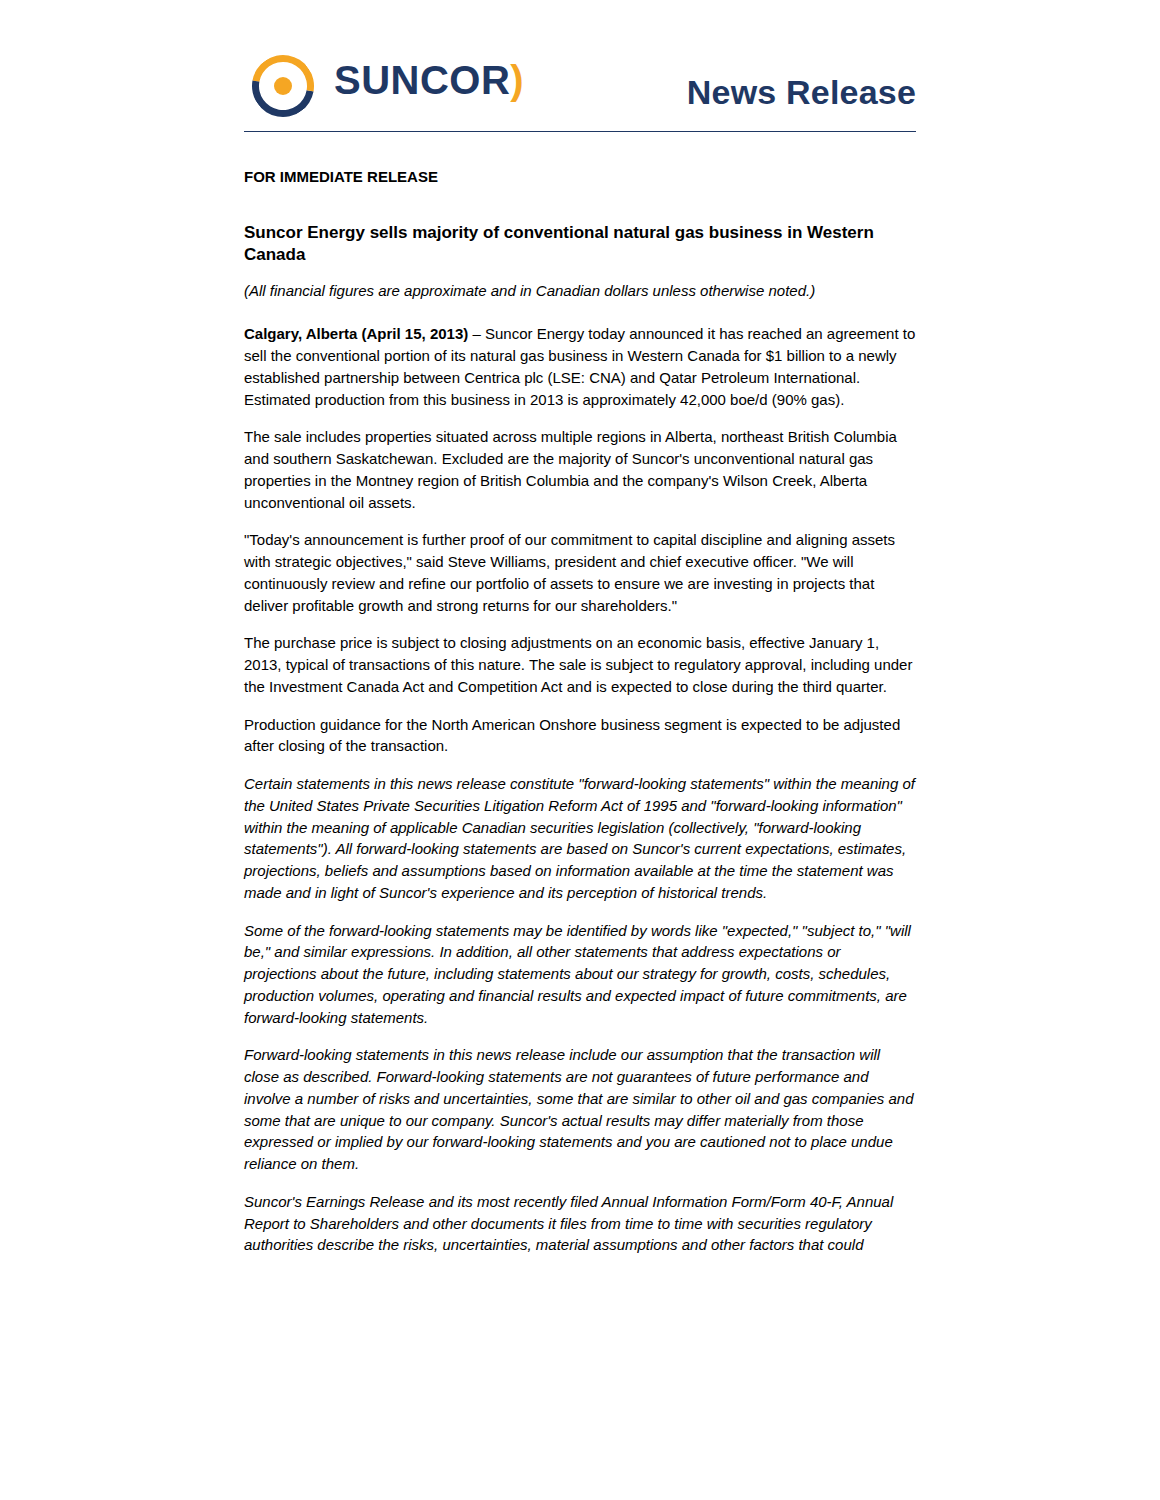SUNCOR)
News Release
FOR IMMEDIATE RELEASE
Suncor Energy sells majority of conventional natural gas business in Western Canada
(All financial figures are approximate and in Canadian dollars unless otherwise noted.)
Calgary, Alberta (April 15, 2013) – Suncor Energy today announced it has reached an agreement to sell the conventional portion of its natural gas business in Western Canada for $1 billion to a newly established partnership between Centrica plc (LSE: CNA) and Qatar Petroleum International. Estimated production from this business in 2013 is approximately 42,000 boe/d (90% gas).
The sale includes properties situated across multiple regions in Alberta, northeast British Columbia and southern Saskatchewan. Excluded are the majority of Suncor's unconventional natural gas properties in the Montney region of British Columbia and the company's Wilson Creek, Alberta unconventional oil assets.
"Today's announcement is further proof of our commitment to capital discipline and aligning assets with strategic objectives," said Steve Williams, president and chief executive officer. "We will continuously review and refine our portfolio of assets to ensure we are investing in projects that deliver profitable growth and strong returns for our shareholders."
The purchase price is subject to closing adjustments on an economic basis, effective January 1, 2013, typical of transactions of this nature. The sale is subject to regulatory approval, including under the Investment Canada Act and Competition Act and is expected to close during the third quarter.
Production guidance for the North American Onshore business segment is expected to be adjusted after closing of the transaction.
Certain statements in this news release constitute "forward-looking statements" within the meaning of the United States Private Securities Litigation Reform Act of 1995 and "forward-looking information" within the meaning of applicable Canadian securities legislation (collectively, "forward-looking statements"). All forward-looking statements are based on Suncor's current expectations, estimates, projections, beliefs and assumptions based on information available at the time the statement was made and in light of Suncor's experience and its perception of historical trends.
Some of the forward-looking statements may be identified by words like "expected," "subject to," "will be," and similar expressions. In addition, all other statements that address expectations or projections about the future, including statements about our strategy for growth, costs, schedules, production volumes, operating and financial results and expected impact of future commitments, are forward-looking statements.
Forward-looking statements in this news release include our assumption that the transaction will close as described. Forward-looking statements are not guarantees of future performance and involve a number of risks and uncertainties, some that are similar to other oil and gas companies and some that are unique to our company. Suncor's actual results may differ materially from those expressed or implied by our forward-looking statements and you are cautioned not to place undue reliance on them.
Suncor's Earnings Release and its most recently filed Annual Information Form/Form 40-F, Annual Report to Shareholders and other documents it files from time to time with securities regulatory authorities describe the risks, uncertainties, material assumptions and other factors that could